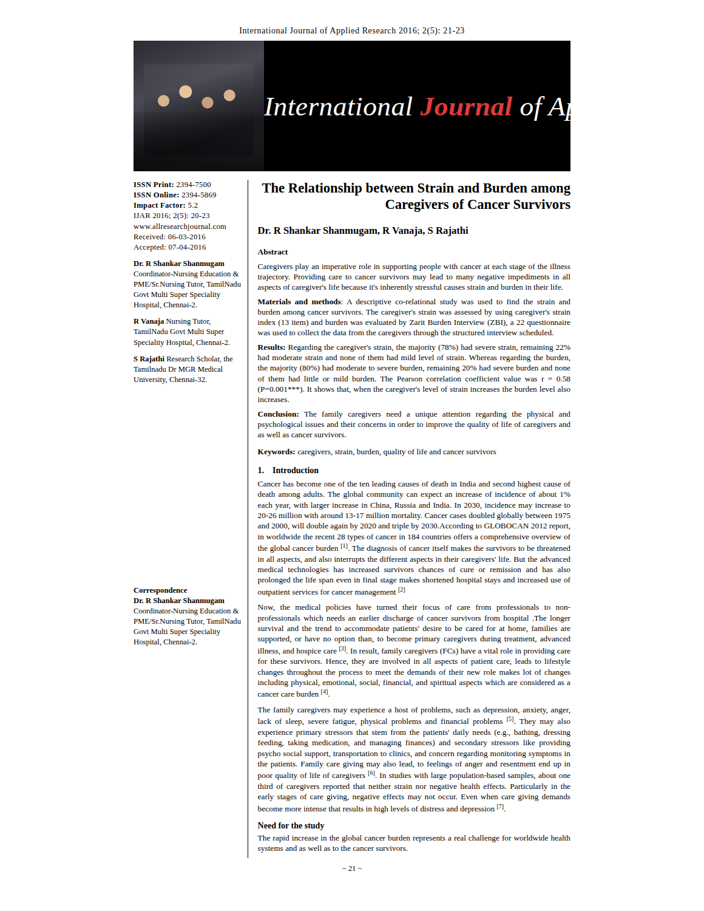International Journal of Applied Research 2016; 2(5): 21-23
International Journal of Applied Research
ISSN Print: 2394-7500
ISSN Online: 2394-5869
Impact Factor: 5.2
IJAR 2016; 2(5): 20-23
www.allresearchjournal.com
Received: 06-03-2016
Accepted: 07-04-2016
Dr. R Shankar Shanmugam Coordinator-Nursing Education & PME/Sr.Nursing Tutor, TamilNadu Govt Multi Super Speciality Hospital, Chennai-2.
R Vanaja Nursing Tutor, TamilNadu Govt Multi Super Speciality Hospital, Chennai-2.
S Rajathi Research Scholar, the Tamilnadu Dr MGR Medical University, Chennai-32.
Correspondence
Dr. R Shankar Shanmugam Coordinator-Nursing Education & PME/Sr.Nursing Tutor, TamilNadu Govt Multi Super Speciality Hospital, Chennai-2.
The Relationship between Strain and Burden among Caregivers of Cancer Survivors
Dr. R Shankar Shanmugam, R Vanaja, S Rajathi
Abstract
Caregivers play an imperative role in supporting people with cancer at each stage of the illness trajectory. Providing care to cancer survivors may lead to many negative impediments in all aspects of caregiver's life because it's inherently stressful causes strain and burden in their life.
Materials and methods: A descriptive co-relational study was used to find the strain and burden among cancer survivors. The caregiver's strain was assessed by using caregiver's strain index (13 item) and burden was evaluated by Zarit Burden Interview (ZBI), a 22 questionnaire was used to collect the data from the caregivers through the structured interview scheduled.
Results: Regarding the caregiver's strain, the majority (78%) had severe strain, remaining 22% had moderate strain and none of them had mild level of strain. Whereas regarding the burden, the majority (80%) had moderate to severe burden, remaining 20% had severe burden and none of them had little or mild burden. The Pearson correlation coefficient value was r = 0.58 (P=0.001***). It shows that, when the caregiver's level of strain increases the burden level also increases.
Conclusion: The family caregivers need a unique attention regarding the physical and psychological issues and their concerns in order to improve the quality of life of caregivers and as well as cancer survivors.
Keywords: caregivers, strain, burden, quality of life and cancer survivors
1. Introduction
Cancer has become one of the ten leading causes of death in India and second highest cause of death among adults. The global community can expect an increase of incidence of about 1% each year, with larger increase in China, Russia and India. In 2030, incidence may increase to 20-26 million with around 13-17 million mortality. Cancer cases doubled globally between 1975 and 2000, will double again by 2020 and triple by 2030.According to GLOBOCAN 2012 report, in worldwide the recent 28 types of cancer in 184 countries offers a comprehensive overview of the global cancer burden [1]. The diagnosis of cancer itself makes the survivors to be threatened in all aspects, and also interrupts the different aspects in their caregivers' life. But the advanced medical technologies has increased survivors chances of cure or remission and has also prolonged the life span even in final stage makes shortened hospital stays and increased use of outpatient services for cancer management [2]
Now, the medical policies have turned their focus of care from professionals to non- professionals which needs an earlier discharge of cancer survivors from hospital .The longer survival and the trend to accommodate patients' desire to be cared for at home, families are supported, or have no option than, to become primary caregivers during treatment, advanced illness, and hospice care [3]. In result, family caregivers (FCs) have a vital role in providing care for these survivors. Hence, they are involved in all aspects of patient care, leads to lifestyle changes throughout the process to meet the demands of their new role makes lot of changes including physical, emotional, social, financial, and spiritual aspects which are considered as a cancer care burden [4].
The family caregivers may experience a host of problems, such as depression, anxiety, anger, lack of sleep, severe fatigue, physical problems and financial problems [5]. They may also experience primary stressors that stem from the patients' daily needs (e.g., bathing, dressing feeding, taking medication, and managing finances) and secondary stressors like providing psycho social support, transportation to clinics, and concern regarding monitoring symptoms in the patients. Family care giving may also lead, to feelings of anger and resentment end up in poor quality of life of caregivers [6]. In studies with large population-based samples, about one third of caregivers reported that neither strain nor negative health effects. Particularly in the early stages of care giving, negative effects may not occur. Even when care giving demands become more intense that results in high levels of distress and depression [7].
Need for the study
The rapid increase in the global cancer burden represents a real challenge for worldwide health systems and as well as to the cancer survivors.
~ 21 ~